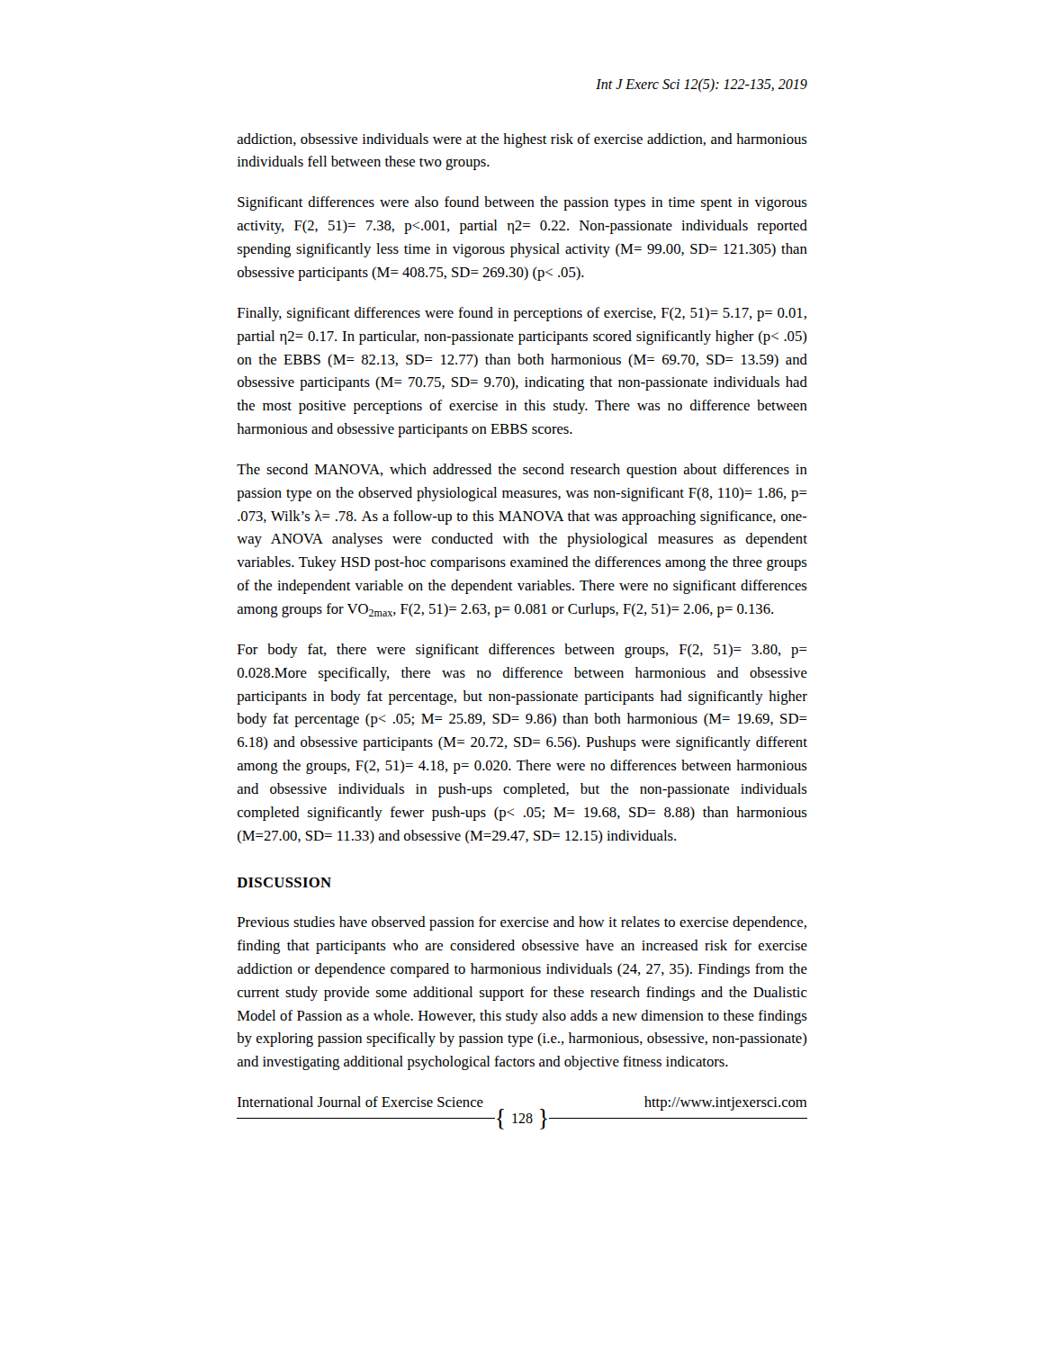Int J Exerc Sci 12(5): 122-135, 2019
addiction, obsessive individuals were at the highest risk of exercise addiction, and harmonious individuals fell between these two groups.
Significant differences were also found between the passion types in time spent in vigorous activity, F(2, 51)= 7.38, p<.001, partial η2= 0.22. Non-passionate individuals reported spending significantly less time in vigorous physical activity (M= 99.00, SD= 121.305) than obsessive participants (M= 408.75, SD= 269.30) (p< .05).
Finally, significant differences were found in perceptions of exercise, F(2, 51)= 5.17, p= 0.01, partial η2= 0.17. In particular, non-passionate participants scored significantly higher (p< .05) on the EBBS (M= 82.13, SD= 12.77) than both harmonious (M= 69.70, SD= 13.59) and obsessive participants (M= 70.75, SD= 9.70), indicating that non-passionate individuals had the most positive perceptions of exercise in this study. There was no difference between harmonious and obsessive participants on EBBS scores.
The second MANOVA, which addressed the second research question about differences in passion type on the observed physiological measures, was non-significant F(8, 110)= 1.86, p= .073, Wilk’s λ= .78. As a follow-up to this MANOVA that was approaching significance, one-way ANOVA analyses were conducted with the physiological measures as dependent variables. Tukey HSD post-hoc comparisons examined the differences among the three groups of the independent variable on the dependent variables. There were no significant differences among groups for VO2max, F(2, 51)= 2.63, p= 0.081 or Curlups, F(2, 51)= 2.06, p= 0.136.
For body fat, there were significant differences between groups, F(2, 51)= 3.80, p= 0.028.More specifically, there was no difference between harmonious and obsessive participants in body fat percentage, but non-passionate participants had significantly higher body fat percentage (p< .05; M= 25.89, SD= 9.86) than both harmonious (M= 19.69, SD= 6.18) and obsessive participants (M= 20.72, SD= 6.56). Pushups were significantly different among the groups, F(2, 51)= 4.18, p= 0.020. There were no differences between harmonious and obsessive individuals in push-ups completed, but the non-passionate individuals completed significantly fewer push-ups (p< .05; M= 19.68, SD= 8.88) than harmonious (M=27.00, SD= 11.33) and obsessive (M=29.47, SD= 12.15) individuals.
Discussion
Previous studies have observed passion for exercise and how it relates to exercise dependence, finding that participants who are considered obsessive have an increased risk for exercise addiction or dependence compared to harmonious individuals (24, 27, 35). Findings from the current study provide some additional support for these research findings and the Dualistic Model of Passion as a whole. However, this study also adds a new dimension to these findings by exploring passion specifically by passion type (i.e., harmonious, obsessive, non-passionate) and investigating additional psychological factors and objective fitness indicators.
International Journal of Exercise Science
http://www.intjexersci.com
{ 128 }